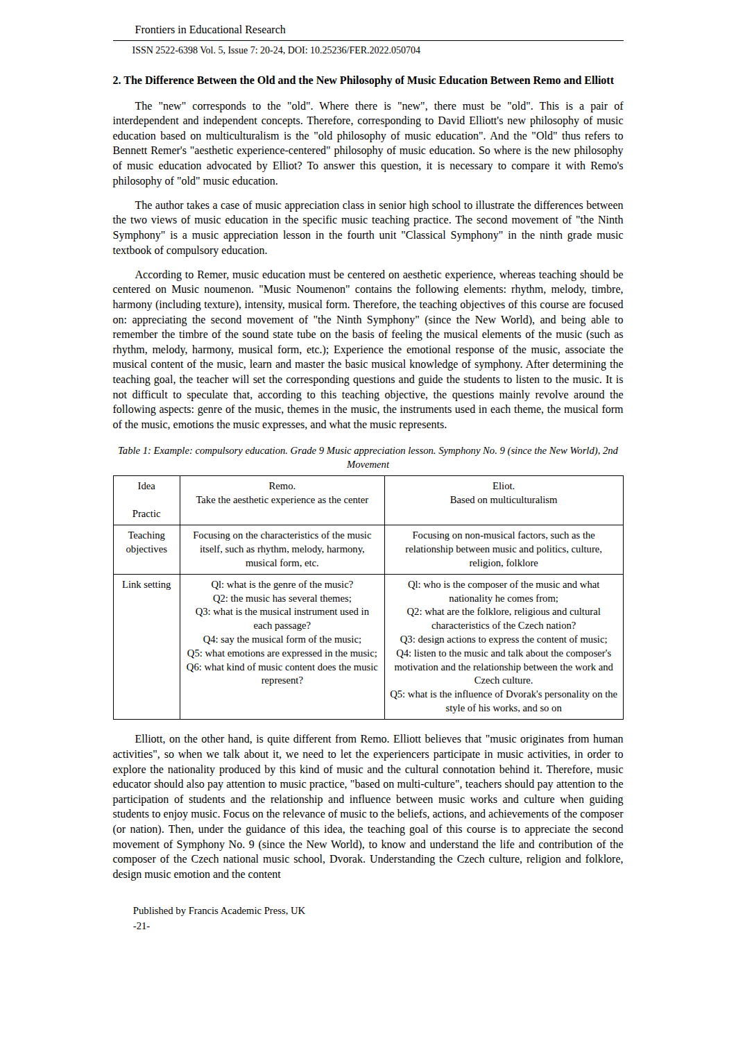Frontiers in Educational Research
ISSN 2522-6398 Vol. 5, Issue 7: 20-24, DOI: 10.25236/FER.2022.050704
2. The Difference Between the Old and the New Philosophy of Music Education Between Remo and Elliott
The "new" corresponds to the "old". Where there is "new", there must be "old". This is a pair of interdependent and independent concepts. Therefore, corresponding to David Elliott's new philosophy of music education based on multiculturalism is the "old philosophy of music education". And the "Old" thus refers to Bennett Remer's "aesthetic experience-centered" philosophy of music education. So where is the new philosophy of music education advocated by Elliot? To answer this question, it is necessary to compare it with Remo's philosophy of "old" music education.
The author takes a case of music appreciation class in senior high school to illustrate the differences between the two views of music education in the specific music teaching practice. The second movement of "the Ninth Symphony" is a music appreciation lesson in the fourth unit "Classical Symphony" in the ninth grade music textbook of compulsory education.
According to Remer, music education must be centered on aesthetic experience, whereas teaching should be centered on Music noumenon. "Music Noumenon" contains the following elements: rhythm, melody, timbre, harmony (including texture), intensity, musical form. Therefore, the teaching objectives of this course are focused on: appreciating the second movement of "the Ninth Symphony" (since the New World), and being able to remember the timbre of the sound state tube on the basis of feeling the musical elements of the music (such as rhythm, melody, harmony, musical form, etc.); Experience the emotional response of the music, associate the musical content of the music, learn and master the basic musical knowledge of symphony. After determining the teaching goal, the teacher will set the corresponding questions and guide the students to listen to the music. It is not difficult to speculate that, according to this teaching objective, the questions mainly revolve around the following aspects: genre of the music, themes in the music, the instruments used in each theme, the musical form of the music, emotions the music expresses, and what the music represents.
Table 1: Example: compulsory education. Grade 9 Music appreciation lesson. Symphony No. 9 (since the New World), 2nd Movement
| Idea Practic | Remo. Take the aesthetic experience as the center | Eliot. Based on multiculturalism |
| Teaching objectives | Focusing on the characteristics of the music itself, such as rhythm, melody, harmony, musical form, etc. | Focusing on non-musical factors, such as the relationship between music and politics, culture, religion, folklore |
| Link setting | Ql: what is the genre of the music? Q2: the music has several themes; Q3: what is the musical instrument used in each passage? Q4: say the musical form of the music; Q5: what emotions are expressed in the music; Q6: what kind of music content does the music represent? | Ql: who is the composer of the music and what nationality he comes from; Q2: what are the folklore, religious and cultural characteristics of the Czech nation? Q3: design actions to express the content of music; Q4: listen to the music and talk about the composer's motivation and the relationship between the work and Czech culture. Q5: what is the influence of Dvorak's personality on the style of his works, and so on |
Elliott, on the other hand, is quite different from Remo. Elliott believes that "music originates from human activities", so when we talk about it, we need to let the experiencers participate in music activities, in order to explore the nationality produced by this kind of music and the cultural connotation behind it. Therefore, music educator should also pay attention to music practice, "based on multi-culture", teachers should pay attention to the participation of students and the relationship and influence between music works and culture when guiding students to enjoy music. Focus on the relevance of music to the beliefs, actions, and achievements of the composer (or nation). Then, under the guidance of this idea, the teaching goal of this course is to appreciate the second movement of Symphony No. 9 (since the New World), to know and understand the life and contribution of the composer of the Czech national music school, Dvorak. Understanding the Czech culture, religion and folklore, design music emotion and the content
Published by Francis Academic Press, UK
-21-